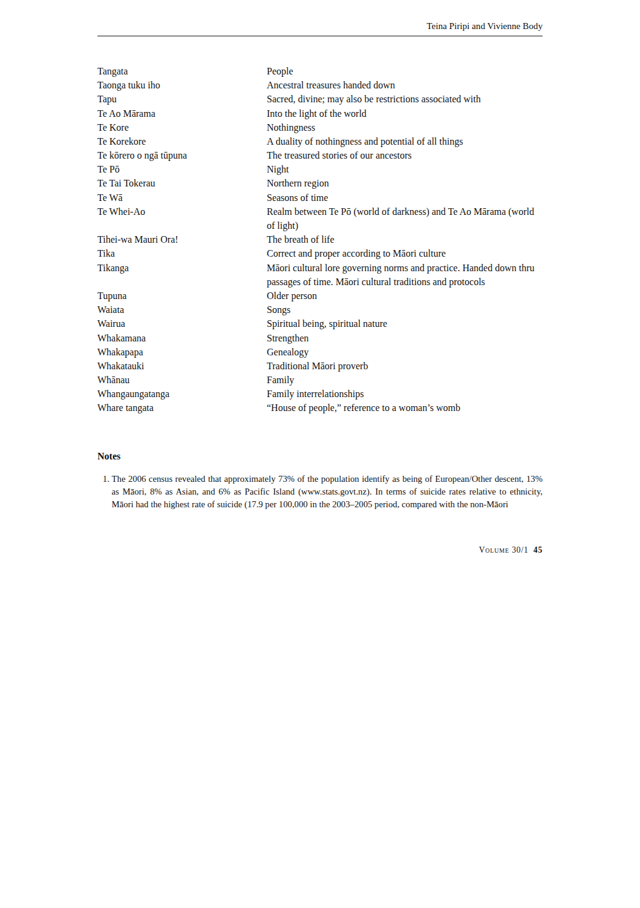Teina Piripi and Vivienne Body
Tangata
People
Taonga tuku iho
Ancestral treasures handed down
Tapu
Sacred, divine; may also be restrictions associated with
Te Ao Mārama
Into the light of the world
Te Kore
Nothingness
Te Korekore
A duality of nothingness and potential of all things
Te kōrero o ngā tūpuna
The treasured stories of our ancestors
Te Pō
Night
Te Tai Tokerau
Northern region
Te Wā
Seasons of time
Te Whei-Ao
Realm between Te Pō (world of darkness) and Te Ao Mārama (world of light)
Tihei-wa Mauri Ora!
The breath of life
Tika
Correct and proper according to Māori culture
Tikanga
Māori cultural lore governing norms and practice. Handed down thru passages of time. Māori cultural traditions and protocols
Tupuna
Older person
Waiata
Songs
Wairua
Spiritual being, spiritual nature
Whakamana
Strengthen
Whakapapa
Genealogy
Whakatauki
Traditional Māori proverb
Whānau
Family
Whangaungatanga
Family interrelationships
Whare tangata
“House of people,” reference to a woman’s womb
Notes
The 2006 census revealed that approximately 73% of the population identify as being of European/Other descent, 13% as Māori, 8% as Asian, and 6% as Pacific Island (www.stats.govt.nz). In terms of suicide rates relative to ethnicity, Māori had the highest rate of suicide (17.9 per 100,000 in the 2003–2005 period, compared with the non-Māori
Volume 30/145